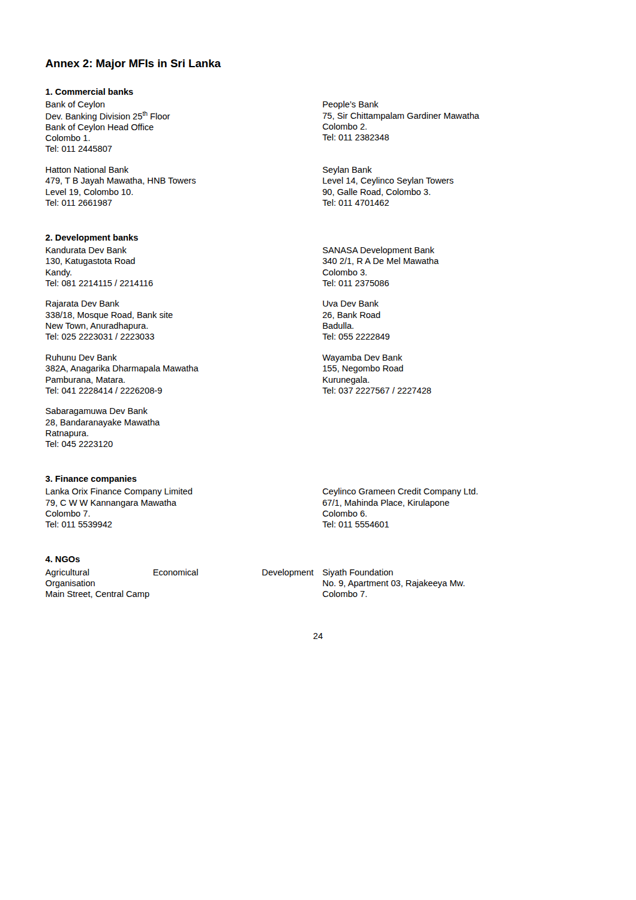Annex 2: Major MFIs in Sri Lanka
1. Commercial banks
| Bank of Ceylon Dev. Banking Division 25 th Floor Bank of Ceylon Head Office Colombo 1. Tel: 011 2445807 | People’s Bank 75, Sir Chittampalam Gardiner Mawatha Colombo 2. Tel: 011 2382348 |
| Hatton National Bank 479, T B Jayah Mawatha, HNB Towers Level 19, Colombo 10. Tel: 011 2661987 | Seylan Bank Level 14, Ceylinco Seylan Towers 90, Galle Road, Colombo 3. Tel: 011 4701462 |
2. Development banks
| Kandurata Dev Bank 130, Katugastota Road Kandy. Tel: 081 2214115 / 2214116 | SANASA Development Bank 340 2/1, R A De Mel Mawatha Colombo 3. Tel: 011 2375086 |
| Rajarata Dev Bank 338/18, Mosque Road, Bank site New Town, Anuradhapura. Tel: 025 2223031 / 2223033 | Uva Dev Bank 26, Bank Road Badulla. Tel: 055 2222849 |
| Ruhunu Dev Bank 382A, Anagarika Dharmapala Mawatha Pamburana, Matara. Tel: 041 2228414 / 2226208-9 | Wayamba Dev Bank 155, Negombo Road Kurunegala. Tel: 037 2227567 / 2227428 |
| Sabaragamuwa Dev Bank 28, Bandaranayake Mawatha Ratnapura. Tel: 045 2223120 | |
3. Finance companies
| Lanka Orix Finance Company Limited 79, C W W Kannangara Mawatha Colombo 7. Tel: 011 5539942 | Ceylinco Grameen Credit Company Ltd. 67/1, Mahinda Place, Kirulapone Colombo 6. Tel: 011 5554601 |
4. NGOs
Agricultural Economical Development
Organisation
Main Street, Central Camp
Siyath Foundation
No. 9, Apartment 03, Rajakeeya Mw.
Colombo 7.
24